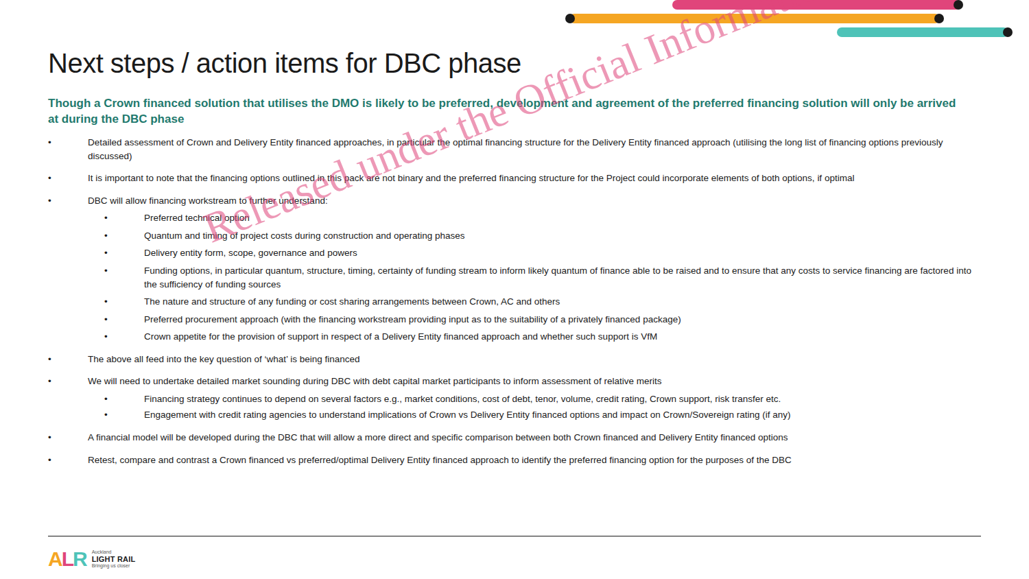Next steps / action items for DBC phase
Though a Crown financed solution that utilises the DMO is likely to be preferred, development and agreement of the preferred financing solution will only be arrived at during the DBC phase
Detailed assessment of Crown and Delivery Entity financed approaches, in particular the optimal financing structure for the Delivery Entity financed approach (utilising the long list of financing options previously discussed)
It is important to note that the financing options outlined in this pack are not binary and the preferred financing structure for the Project could incorporate elements of both options, if optimal
DBC will allow financing workstream to further understand:
Preferred technical option
Quantum and timing of project costs during construction and operating phases
Delivery entity form, scope, governance and powers
Funding options, in particular quantum, structure, timing, certainty of funding stream to inform likely quantum of finance able to be raised and to ensure that any costs to service financing are factored into the sufficiency of funding sources
The nature and structure of any funding or cost sharing arrangements between Crown, AC and others
Preferred procurement approach (with the financing workstream providing input as to the suitability of a privately financed package)
Crown appetite for the provision of support in respect of a Delivery Entity financed approach and whether such support is VfM
The above all feed into the key question of ‘what’ is being financed
We will need to undertake detailed market sounding during DBC with debt capital market participants to inform assessment of relative merits
Financing strategy continues to depend on several factors e.g., market conditions, cost of debt, tenor, volume, credit rating, Crown support, risk transfer etc.
Engagement with credit rating agencies to understand implications of Crown vs Delivery Entity financed options and impact on Crown/Sovereign rating (if any)
A financial model will be developed during the DBC that will allow a more direct and specific comparison between both Crown financed and Delivery Entity financed options
Retest, compare and contrast a Crown financed vs preferred/optimal Delivery Entity financed approach to identify the preferred financing option for the purposes of the DBC
ALR
Auckland
LIGHT RAIL
Bringing us closer
Released under the Official Information Act 1982